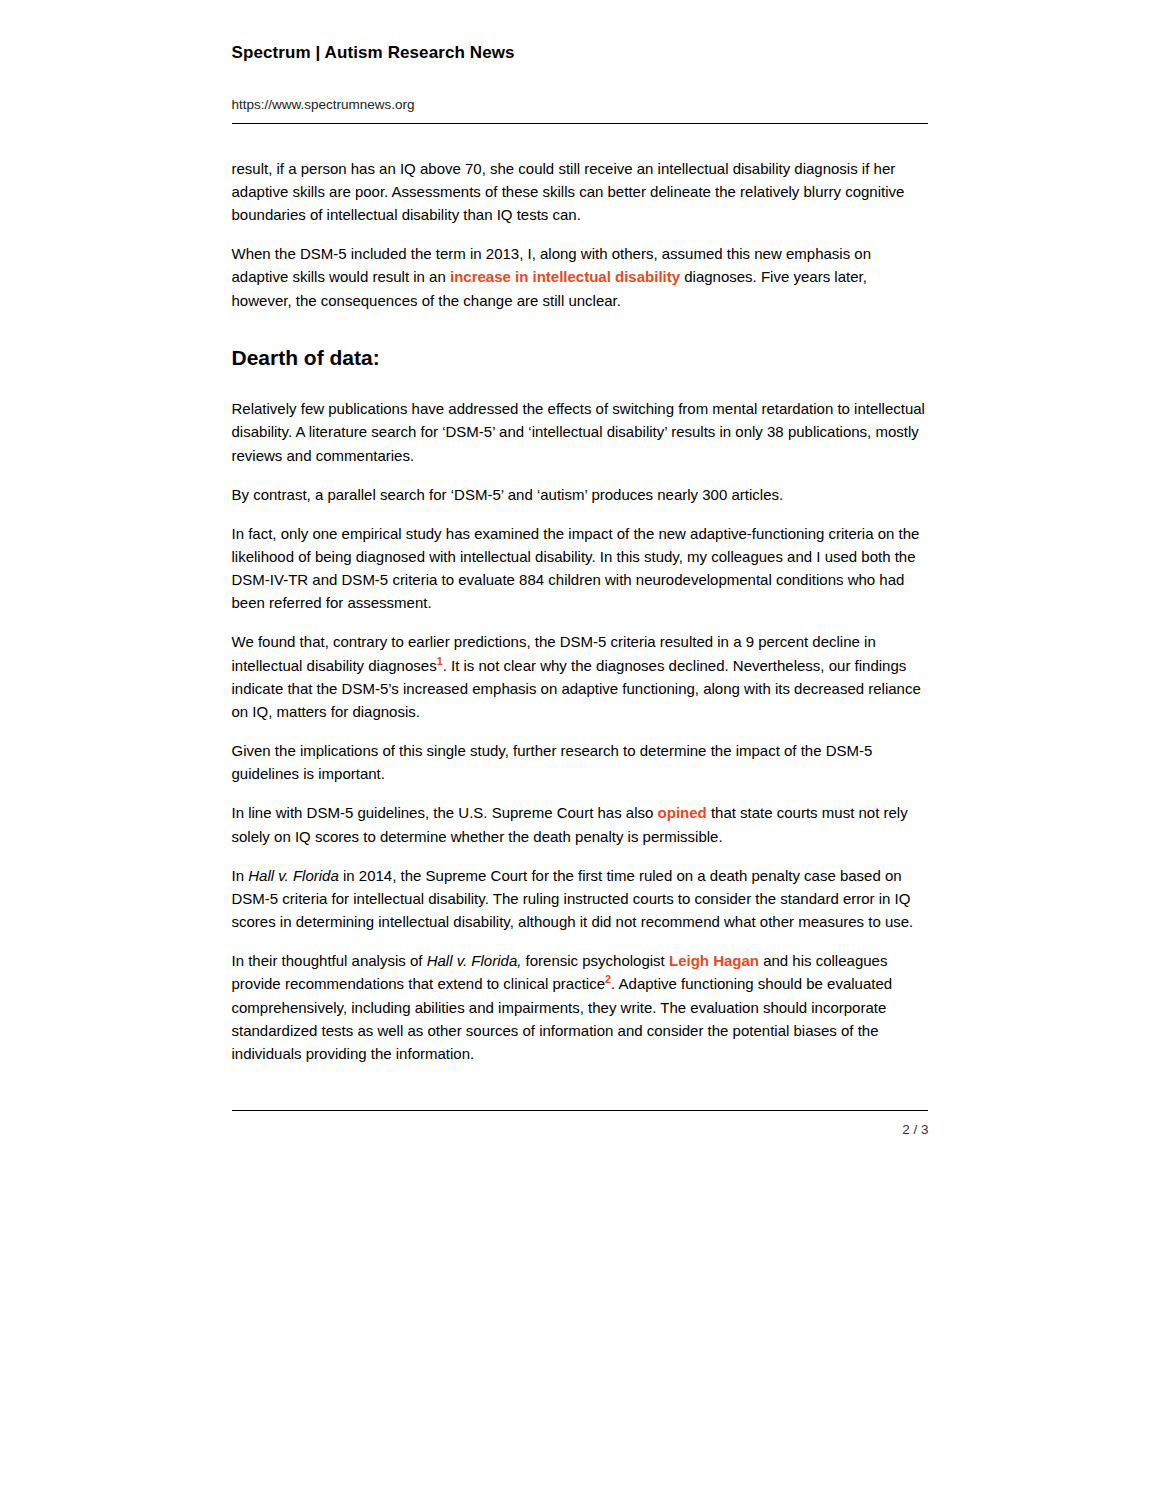Spectrum | Autism Research News
https://www.spectrumnews.org
result, if a person has an IQ above 70, she could still receive an intellectual disability diagnosis if her adaptive skills are poor. Assessments of these skills can better delineate the relatively blurry cognitive boundaries of intellectual disability than IQ tests can.
When the DSM-5 included the term in 2013, I, along with others, assumed this new emphasis on adaptive skills would result in an increase in intellectual disability diagnoses. Five years later, however, the consequences of the change are still unclear.
Dearth of data:
Relatively few publications have addressed the effects of switching from mental retardation to intellectual disability. A literature search for ‘DSM-5’ and ‘intellectual disability’ results in only 38 publications, mostly reviews and commentaries.
By contrast, a parallel search for ‘DSM-5’ and ‘autism’ produces nearly 300 articles.
In fact, only one empirical study has examined the impact of the new adaptive-functioning criteria on the likelihood of being diagnosed with intellectual disability. In this study, my colleagues and I used both the DSM-IV-TR and DSM-5 criteria to evaluate 884 children with neurodevelopmental conditions who had been referred for assessment.
We found that, contrary to earlier predictions, the DSM-5 criteria resulted in a 9 percent decline in intellectual disability diagnoses1. It is not clear why the diagnoses declined. Nevertheless, our findings indicate that the DSM-5’s increased emphasis on adaptive functioning, along with its decreased reliance on IQ, matters for diagnosis.
Given the implications of this single study, further research to determine the impact of the DSM-5 guidelines is important.
In line with DSM-5 guidelines, the U.S. Supreme Court has also opined that state courts must not rely solely on IQ scores to determine whether the death penalty is permissible.
In Hall v. Florida in 2014, the Supreme Court for the first time ruled on a death penalty case based on DSM-5 criteria for intellectual disability. The ruling instructed courts to consider the standard error in IQ scores in determining intellectual disability, although it did not recommend what other measures to use.
In their thoughtful analysis of Hall v. Florida, forensic psychologist Leigh Hagan and his colleagues provide recommendations that extend to clinical practice2. Adaptive functioning should be evaluated comprehensively, including abilities and impairments, they write. The evaluation should incorporate standardized tests as well as other sources of information and consider the potential biases of the individuals providing the information.
2 / 3